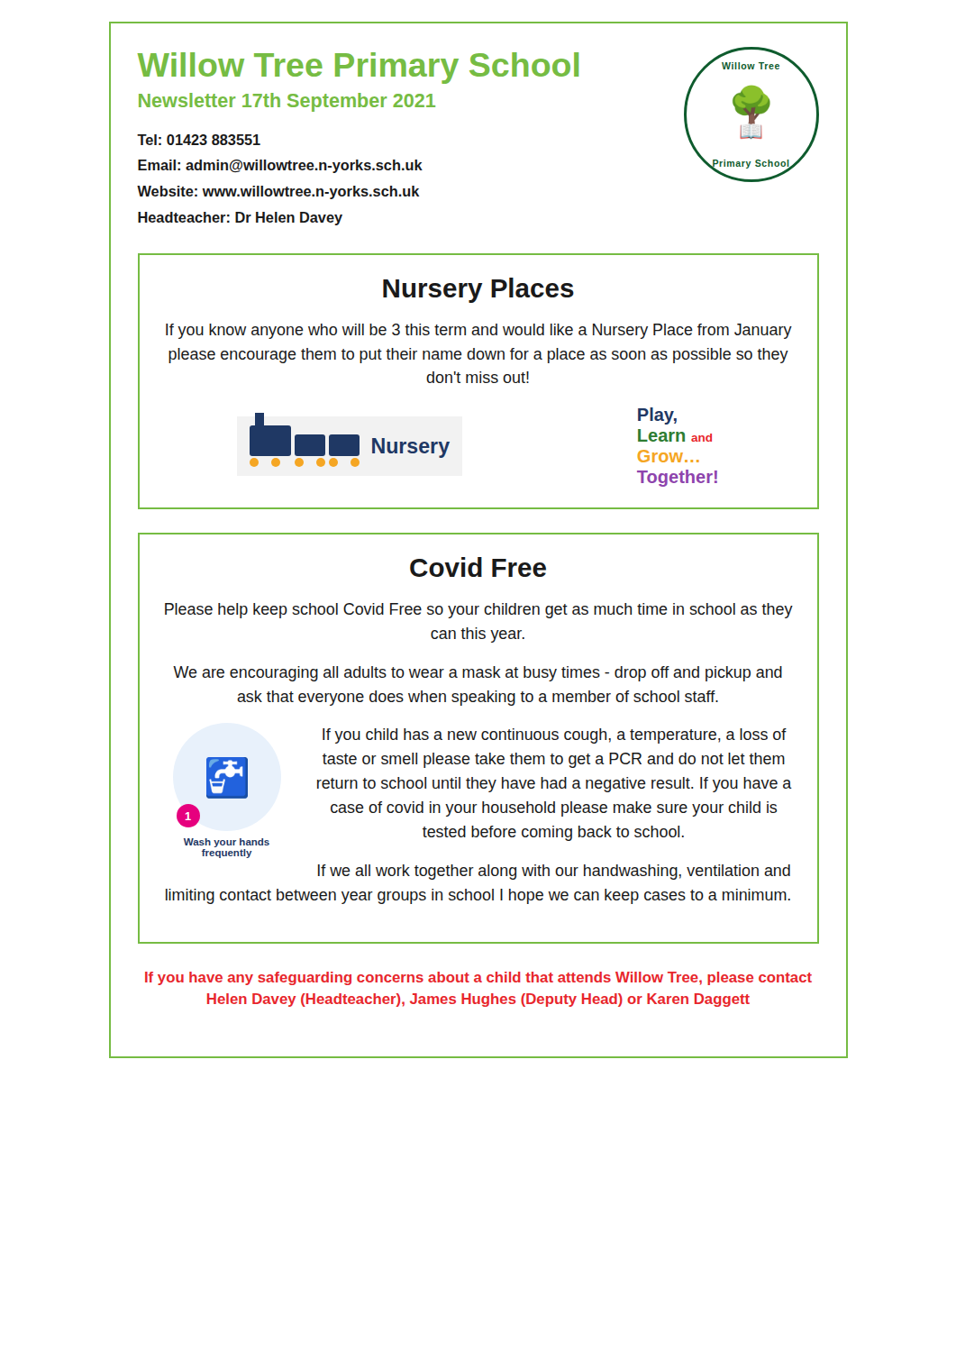Willow Tree Primary School
Newsletter 17th September 2021
Tel: 01423 883551
Email: admin@willowtree.n-yorks.sch.uk
Website: www.willowtree.n-yorks.sch.uk
Headteacher: Dr Helen Davey
Willow Tree 🌳 📖 Primary School
Nursery Places
If you know anyone who will be 3 this term and would like a Nursery Place from January please encourage them to put their name down for a place as soon as possible so they don't miss out!
Nursery
Play,
Learn and
Grow…
Together!
Covid Free
Please help keep school Covid Free so your children get as much time in school as they can this year.
We are encouraging all adults to wear a mask at busy times - drop off and pickup and ask that everyone does when speaking to a member of school staff.
🚰 1
Wash your hands
frequently
If you child has a new continuous cough, a temperature, a loss of taste or smell please take them to get a PCR and do not let them return to school until they have had a negative result. If you have a case of covid in your household please make sure your child is tested before coming back to school.
If we all work together along with our handwashing, ventilation and limiting contact between year groups in school I hope we can keep cases to a minimum.
If you have any safeguarding concerns about a child that attends Willow Tree, please contact Helen Davey (Headteacher), James Hughes (Deputy Head) or Karen Daggett